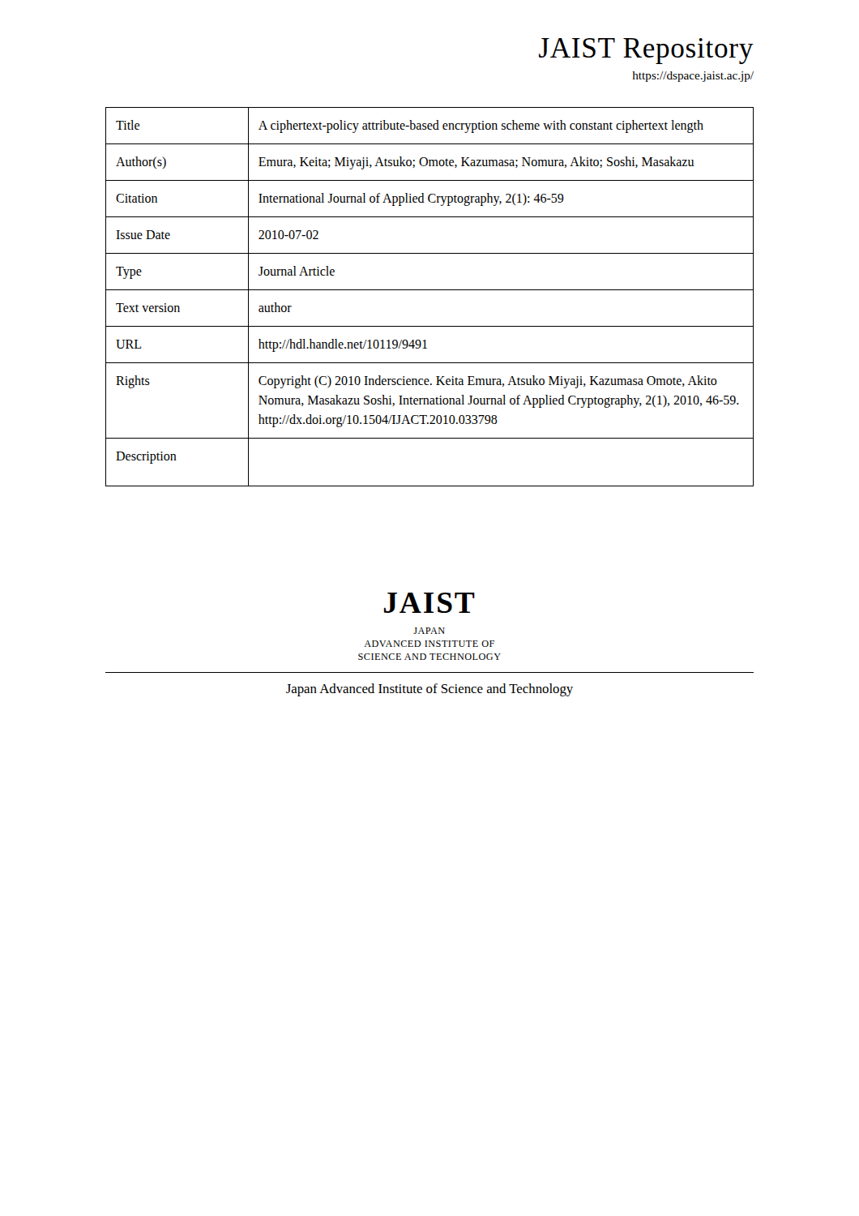JAIST Repository
https://dspace.jaist.ac.jp/
| Title | A ciphertext-policy attribute-based encryption scheme with constant ciphertext length |
| Author(s) | Emura, Keita; Miyaji, Atsuko; Omote, Kazumasa; Nomura, Akito; Soshi, Masakazu |
| Citation | International Journal of Applied Cryptography, 2(1): 46-59 |
| Issue Date | 2010-07-02 |
| Type | Journal Article |
| Text version | author |
| URL | http://hdl.handle.net/10119/9491 |
| Rights | Copyright (C) 2010 Inderscience. Keita Emura, Atsuko Miyaji, Kazumasa Omote, Akito Nomura, Masakazu Soshi, International Journal of Applied Cryptography, 2(1), 2010, 46-59. http://dx.doi.org/10.1504/IJACT.2010.033798 |
| Description | |
JAIST JAPAN
ADVANCED INSTITUTE OF
SCIENCE AND TECHNOLOGY
Japan Advanced Institute of Science and Technology